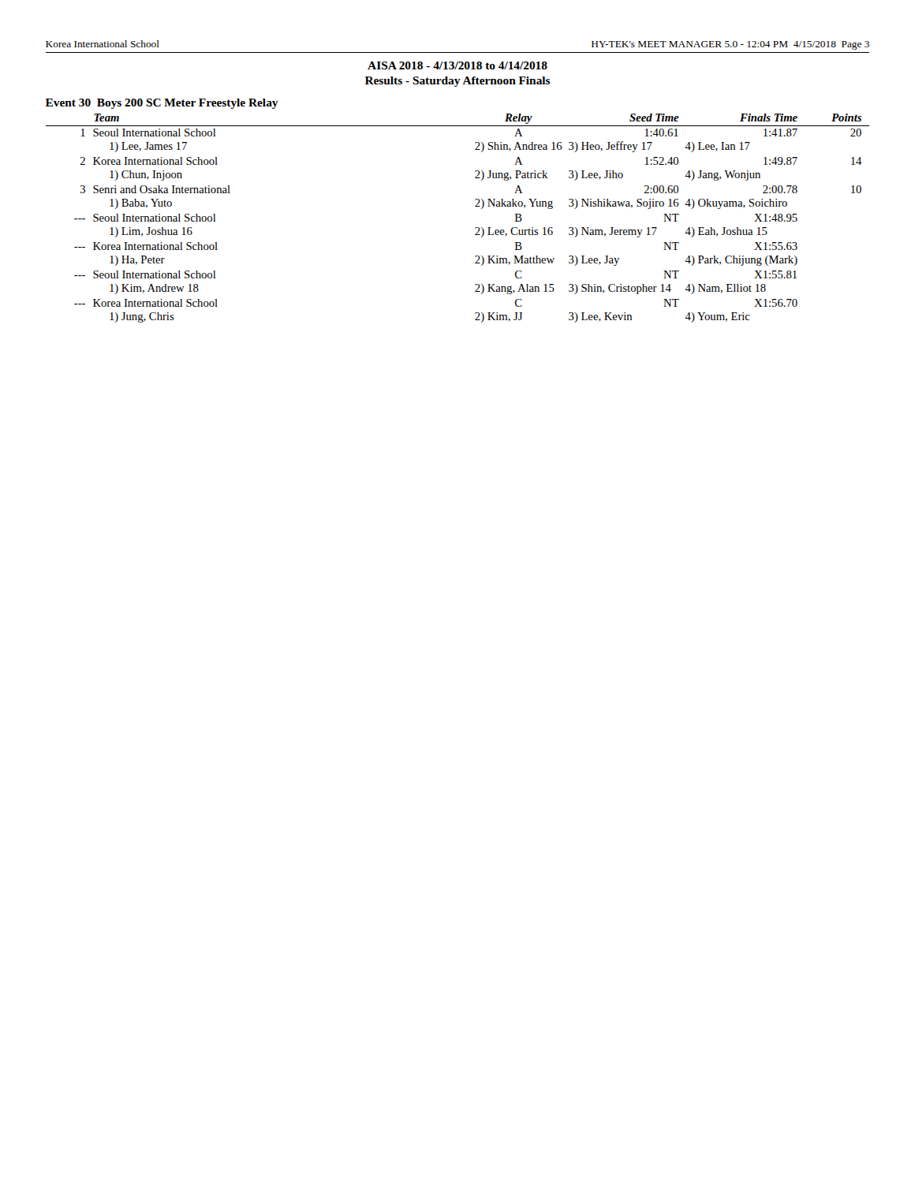Korea International School HY-TEK's MEET MANAGER 5.0 - 12:04 PM 4/15/2018 Page 3
AISA 2018 - 4/13/2018 to 4/14/2018
Results - Saturday Afternoon Finals
Event 30 Boys 200 SC Meter Freestyle Relay
| | Team | Relay | Seed Time | Finals Time | Points |
| --- | --- | --- | --- | --- | --- |
| 1 | Seoul International School | A | 1:40.61 | 1:41.87 | 20 |
| | 1) Lee, James 17 | 2) Shin, Andrea 16 | 3) Heo, Jeffrey 17 | 4) Lee, Ian 17 | |
| 2 | Korea International School | A | 1:52.40 | 1:49.87 | 14 |
| | 1) Chun, Injoon | 2) Jung, Patrick | 3) Lee, Jiho | 4) Jang, Wonjun | |
| 3 | Senri and Osaka International | A | 2:00.60 | 2:00.78 | 10 |
| | 1) Baba, Yuto | 2) Nakako, Yung | 3) Nishikawa, Sojiro 16 | 4) Okuyama, Soichiro | |
| --- | Seoul International School | B | NT | X1:48.95 | |
| | 1) Lim, Joshua 16 | 2) Lee, Curtis 16 | 3) Nam, Jeremy 17 | 4) Eah, Joshua 15 | |
| --- | Korea International School | B | NT | X1:55.63 | |
| | 1) Ha, Peter | 2) Kim, Matthew | 3) Lee, Jay | 4) Park, Chijung (Mark) | |
| --- | Seoul International School | C | NT | X1:55.81 | |
| | 1) Kim, Andrew 18 | 2) Kang, Alan 15 | 3) Shin, Cristopher 14 | 4) Nam, Elliot 18 | |
| --- | Korea International School | C | NT | X1:56.70 | |
| | 1) Jung, Chris | 2) Kim, JJ | 3) Lee, Kevin | 4) Youm, Eric | |